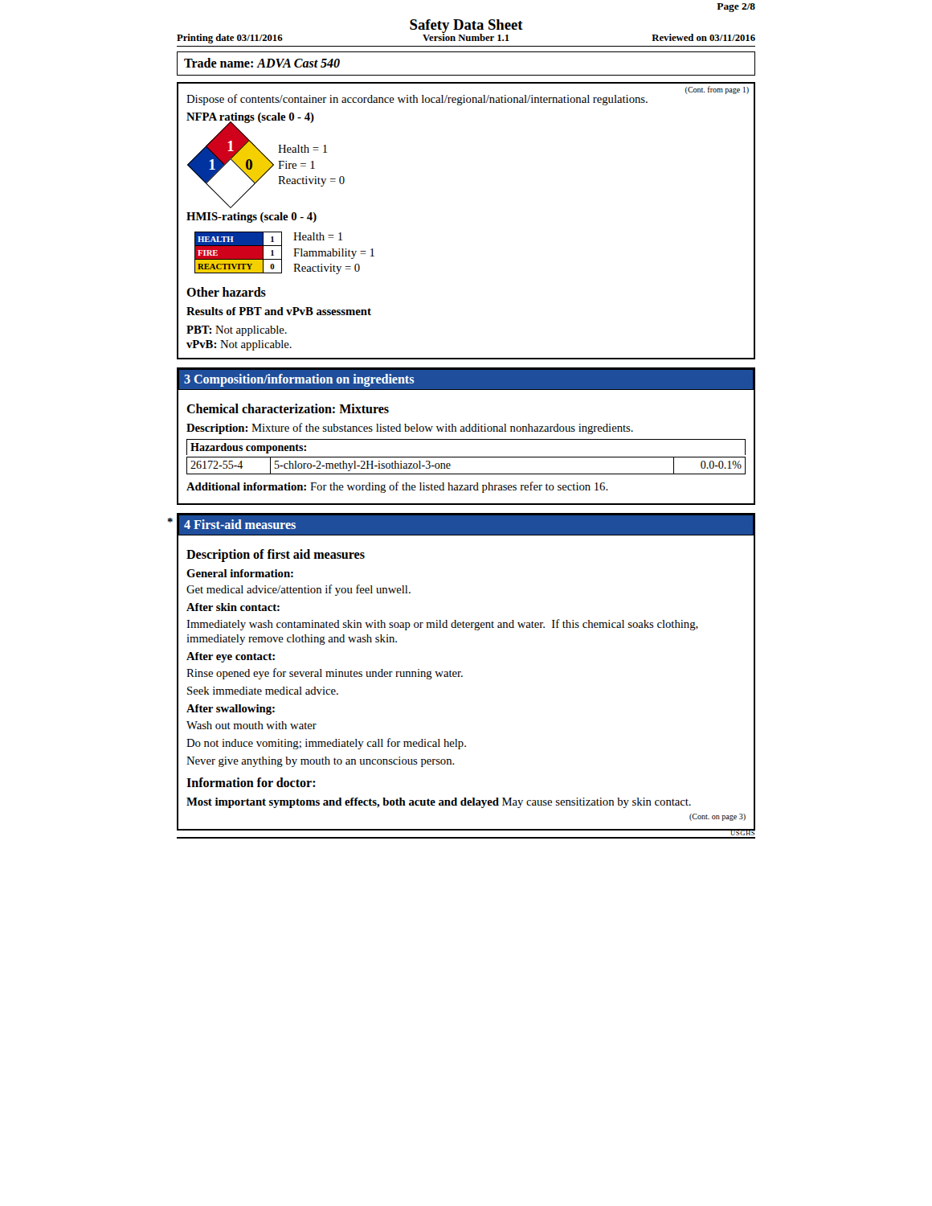Page 2/8
Safety Data Sheet
Printing date 03/11/2016
Version Number 1.1
Reviewed on 03/11/2016
Trade name: ADVA Cast 540
(Cont. from page 1)
Dispose of contents/container in accordance with local/regional/national/international regulations.
NFPA ratings (scale 0 - 4)
1
1
0
Health = 1
Fire = 1
Reactivity = 0
HMIS-ratings (scale 0 - 4)
| HEALTH | 1 |
| FIRE | 1 |
| REACTIVITY | 0 |
Health = 1
Flammability = 1
Reactivity = 0
Other hazards
Results of PBT and vPvB assessment
PBT: Not applicable.
vPvB: Not applicable.
3 Composition/information on ingredients
Chemical characterization: Mixtures
Description: Mixture of the substances listed below with additional nonhazardous ingredients.
Hazardous components:
| 26172-55-4 | 5-chloro-2-methyl-2H-isothiazol-3-one | 0.0-0.1% |
Additional information: For the wording of the listed hazard phrases refer to section 16.
*
4 First-aid measures
Description of first aid measures
General information:
Get medical advice/attention if you feel unwell.
After skin contact:
Immediately wash contaminated skin with soap or mild detergent and water. If this chemical soaks clothing, immediately remove clothing and wash skin.
After eye contact:
Rinse opened eye for several minutes under running water.
Seek immediate medical advice.
After swallowing:
Wash out mouth with water
Do not induce vomiting; immediately call for medical help.
Never give anything by mouth to an unconscious person.
Information for doctor:
Most important symptoms and effects, both acute and delayed May cause sensitization by skin contact.
(Cont. on page 3)
USGHS